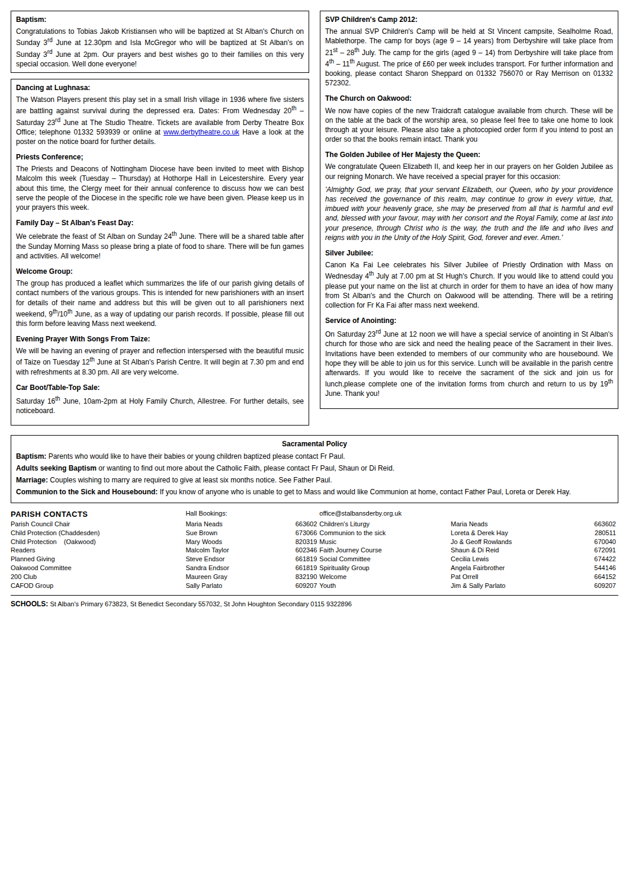Baptism:
Congratulations to Tobias Jakob Kristiansen who will be baptized at St Alban's Church on Sunday 3rd June at 12.30pm and Isla McGregor who will be baptized at St Alban's on Sunday 3rd June at 2pm. Our prayers and best wishes go to their families on this very special occasion. Well done everyone!
Dancing at Lughnasa:
The Watson Players present this play set in a small Irish village in 1936 where five sisters are battling against survival during the depressed era. Dates: From Wednesday 20th – Saturday 23rd June at The Studio Theatre. Tickets are available from Derby Theatre Box Office; telephone 01332 593939 or online at www.derbytheatre.co.uk Have a look at the poster on the notice board for further details.
Priests Conference;
The Priests and Deacons of Nottingham Diocese have been invited to meet with Bishop Malcolm this week (Tuesday – Thursday) at Hothorpe Hall in Leicestershire. Every year about this time, the Clergy meet for their annual conference to discuss how we can best serve the people of the Diocese in the specific role we have been given. Please keep us in your prayers this week.
Family Day – St Alban's Feast Day:
We celebrate the feast of St Alban on Sunday 24th June. There will be a shared table after the Sunday Morning Mass so please bring a plate of food to share. There will be fun games and activities. All welcome!
Welcome Group:
The group has produced a leaflet which summarizes the life of our parish giving details of contact numbers of the various groups. This is intended for new parishioners with an insert for details of their name and address but this will be given out to all parishioners next weekend, 9th/10th June, as a way of updating our parish records. If possible, please fill out this form before leaving Mass next weekend.
Evening Prayer With Songs From Taize:
We will be having an evening of prayer and reflection interspersed with the beautiful music of Taize on Tuesday 12th June at St Alban's Parish Centre. It will begin at 7.30 pm and end with refreshments at 8.30 pm. All are very welcome.
Car Boot/Table-Top Sale:
Saturday 16th June, 10am-2pm at Holy Family Church, Allestree. For further details, see noticeboard.
SVP Children's Camp 2012:
The annual SVP Children's Camp will be held at St Vincent campsite, Sealholme Road, Mablethorpe. The camp for boys (age 9 – 14 years) from Derbyshire will take place from 21st – 28th July. The camp for the girls (aged 9 – 14) from Derbyshire will take place from 4th – 11th August. The price of £60 per week includes transport. For further information and booking, please contact Sharon Sheppard on 01332 756070 or Ray Merrison on 01332 572302.
The Church on Oakwood:
We now have copies of the new Traidcraft catalogue available from church. These will be on the table at the back of the worship area, so please feel free to take one home to look through at your leisure. Please also take a photocopied order form if you intend to post an order so that the books remain intact. Thank you
The Golden Jubilee of Her Majesty the Queen:
We congratulate Queen Elizabeth II, and keep her in our prayers on her Golden Jubilee as our reigning Monarch. We have received a special prayer for this occasion:
'Almighty God, we pray, that your servant Elizabeth, our Queen, who by your providence has received the governance of this realm, may continue to grow in every virtue, that, imbued with your heavenly grace, she may be preserved from all that is harmful and evil and, blessed with your favour, may with her consort and the Royal Family, come at last into your presence, through Christ who is the way, the truth and the life and who lives and reigns with you in the Unity of the Holy Spirit, God, forever and ever. Amen.'
Silver Jubilee:
Canon Ka Fai Lee celebrates his Silver Jubilee of Priestly Ordination with Mass on Wednesday 4th July at 7.00 pm at St Hugh's Church. If you would like to attend could you please put your name on the list at church in order for them to have an idea of how many from St Alban's and the Church on Oakwood will be attending. There will be a retiring collection for Fr Ka Fai after mass next weekend.
Service of Anointing:
On Saturday 23rd June at 12 noon we will have a special service of anointing in St Alban's church for those who are sick and need the healing peace of the Sacrament in their lives. Invitations have been extended to members of our community who are housebound. We hope they will be able to join us for this service. Lunch will be available in the parish centre afterwards. If you would like to receive the sacrament of the sick and join us for lunch,please complete one of the invitation forms from church and return to us by 19th June. Thank you!
Sacramental Policy
Baptism: Parents who would like to have their babies or young children baptized please contact Fr Paul.
Adults seeking Baptism or wanting to find out more about the Catholic Faith, please contact Fr Paul, Shaun or Di Reid.
Marriage: Couples wishing to marry are required to give at least six months notice. See Father Paul.
Communion to the Sick and Housebound: If you know of anyone who is unable to get to Mass and would like Communion at home, contact Father Paul, Loreta or Derek Hay.
| PARISH CONTACTS | Hall Bookings: | office@stalbansderby.org.uk |
| Parish Council Chair | Maria Neads | 663602 | Children's Liturgy | Maria Neads | 663602 |
| Child Protection (Chaddesden) | Sue Brown | 673066 | Communion to the sick | Loreta & Derek Hay | 280511 |
| Child Protection (Oakwood) | Mary Woods | 820319 | Music | Jo & Geoff Rowlands | 670040 |
| Readers | Malcolm Taylor | 602346 | Faith Journey Course | Shaun & Di Reid | 672091 |
| Planned Giving | Steve Endsor | 661819 | Social Committee | Cecilia Lewis | 674422 |
| Oakwood Committee | Sandra Endsor | 661819 | Spirituality Group | Angela Fairbrother | 544146 |
| 200 Club | Maureen Gray | 832190 | Welcome | Pat Orrell | 664152 |
| CAFOD Group | Sally Parlato | 609207 | Youth | Jim & Sally Parlato | 609207 |
SCHOOLS: St Alban's Primary 673823, St Benedict Secondary 557032, St John Houghton Secondary 0115 9322896